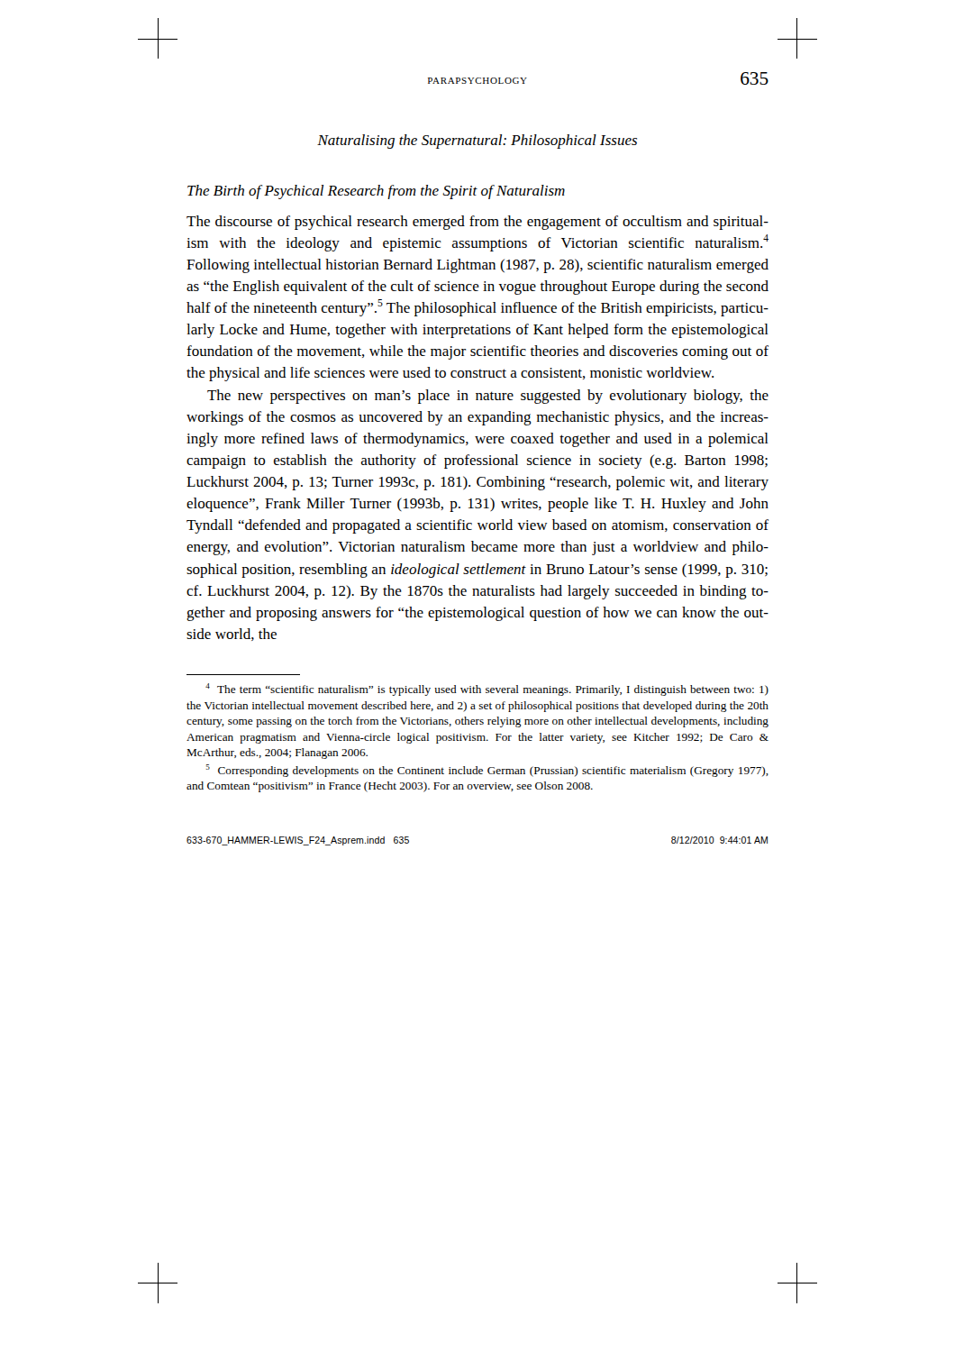parapsychology 635
Naturalising the Supernatural: Philosophical Issues
The Birth of Psychical Research from the Spirit of Naturalism
The discourse of psychical research emerged from the engagement of occultism and spiritualism with the ideology and epistemic assumptions of Victorian scientific naturalism.4 Following intellectual historian Bernard Lightman (1987, p. 28), scientific naturalism emerged as “the English equivalent of the cult of science in vogue throughout Europe during the second half of the nineteenth century”.5 The philosophical influence of the British empiricists, particularly Locke and Hume, together with interpretations of Kant helped form the epistemological foundation of the movement, while the major scientific theories and discoveries coming out of the physical and life sciences were used to construct a consistent, monistic worldview.
The new perspectives on man’s place in nature suggested by evolutionary biology, the workings of the cosmos as uncovered by an expanding mechanistic physics, and the increasingly more refined laws of thermodynamics, were coaxed together and used in a polemical campaign to establish the authority of professional science in society (e.g. Barton 1998; Luckhurst 2004, p. 13; Turner 1993c, p. 181). Combining “research, polemic wit, and literary eloquence”, Frank Miller Turner (1993b, p. 131) writes, people like T. H. Huxley and John Tyndall “defended and propagated a scientific world view based on atomism, conservation of energy, and evolution”. Victorian naturalism became more than just a worldview and philosophical position, resembling an ideological settlement in Bruno Latour’s sense (1999, p. 310; cf. Luckhurst 2004, p. 12). By the 1870s the naturalists had largely succeeded in binding together and proposing answers for “the epistemological question of how we can know the outside world, the
4 The term “scientific naturalism” is typically used with several meanings. Primarily, I distinguish between two: 1) the Victorian intellectual movement described here, and 2) a set of philosophical positions that developed during the 20th century, some passing on the torch from the Victorians, others relying more on other intellectual developments, including American pragmatism and Vienna-circle logical positivism. For the latter variety, see Kitcher 1992; De Caro & McArthur, eds., 2004; Flanagan 2006.
5 Corresponding developments on the Continent include German (Prussian) scientific materialism (Gregory 1977), and Comtean “positivism” in France (Hecht 2003). For an overview, see Olson 2008.
633-670_HAMMER-LEWIS_F24_Asprem.indd 635 8/12/2010 9:44:01 AM